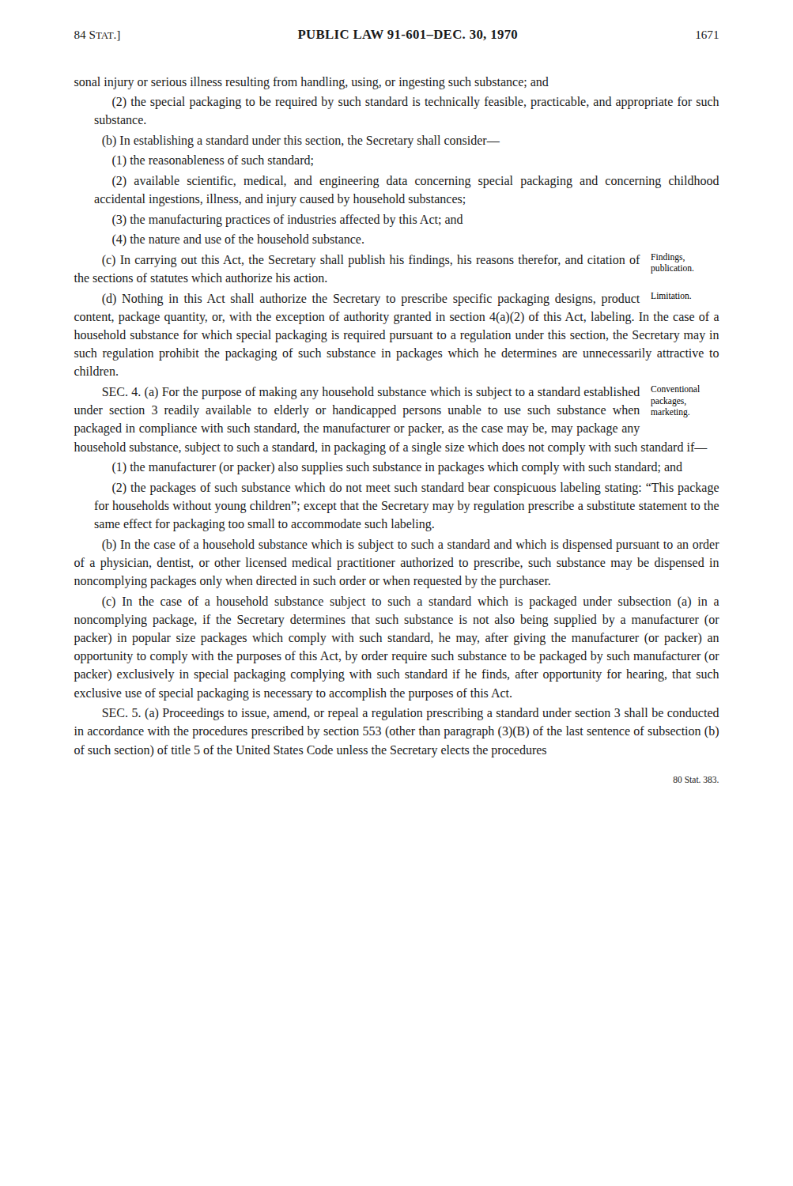84 STAT.] PUBLIC LAW 91-601–DEC. 30, 1970 1671
sonal injury or serious illness resulting from handling, using, or ingesting such substance; and
(2) the special packaging to be required by such standard is technically feasible, practicable, and appropriate for such substance.
(b) In establishing a standard under this section, the Secretary shall consider—
(1) the reasonableness of such standard;
(2) available scientific, medical, and engineering data concerning special packaging and concerning childhood accidental ingestions, illness, and injury caused by household substances;
(3) the manufacturing practices of industries affected by this Act; and
(4) the nature and use of the household substance.
Findings, publication.(c) In carrying out this Act, the Secretary shall publish his findings, his reasons therefor, and citation of the sections of statutes which authorize his action.
Limitation.(d) Nothing in this Act shall authorize the Secretary to prescribe specific packaging designs, product content, package quantity, or, with the exception of authority granted in section 4(a)(2) of this Act, labeling. In the case of a household substance for which special packaging is required pursuant to a regulation under this section, the Secretary may in such regulation prohibit the packaging of such substance in packages which he determines are unnecessarily attractive to children.
Conventional packages, marketing. SEC. 4. (a) For the purpose of making any household substance which is subject to a standard established under section 3 readily available to elderly or handicapped persons unable to use such substance when packaged in compliance with such standard, the manufacturer or packer, as the case may be, may package any household substance, subject to such a standard, in packaging of a single size which does not comply with such standard if—
(1) the manufacturer (or packer) also supplies such substance in packages which comply with such standard; and
(2) the packages of such substance which do not meet such standard bear conspicuous labeling stating: “This package for households without young children”; except that the Secretary may by regulation prescribe a substitute statement to the same effect for packaging too small to accommodate such labeling.
(b) In the case of a household substance which is subject to such a standard and which is dispensed pursuant to an order of a physician, dentist, or other licensed medical practitioner authorized to prescribe, such substance may be dispensed in noncomplying packages only when directed in such order or when requested by the purchaser.
(c) In the case of a household substance subject to such a standard which is packaged under subsection (a) in a noncomplying package, if the Secretary determines that such substance is not also being supplied by a manufacturer (or packer) in popular size packages which comply with such standard, he may, after giving the manufacturer (or packer) an opportunity to comply with the purposes of this Act, by order require such substance to be packaged by such manufacturer (or packer) exclusively in special packaging complying with such standard if he finds, after opportunity for hearing, that such exclusive use of special packaging is necessary to accomplish the purposes of this Act.
SEC. 5. (a) Proceedings to issue, amend, or repeal a regulation prescribing a standard under section 3 shall be conducted in accordance with the procedures prescribed by section 553 (other than paragraph (3)(B) of the last sentence of subsection (b) of such section) of title 5 of the United States Code unless the Secretary elects the procedures
80 Stat. 383.